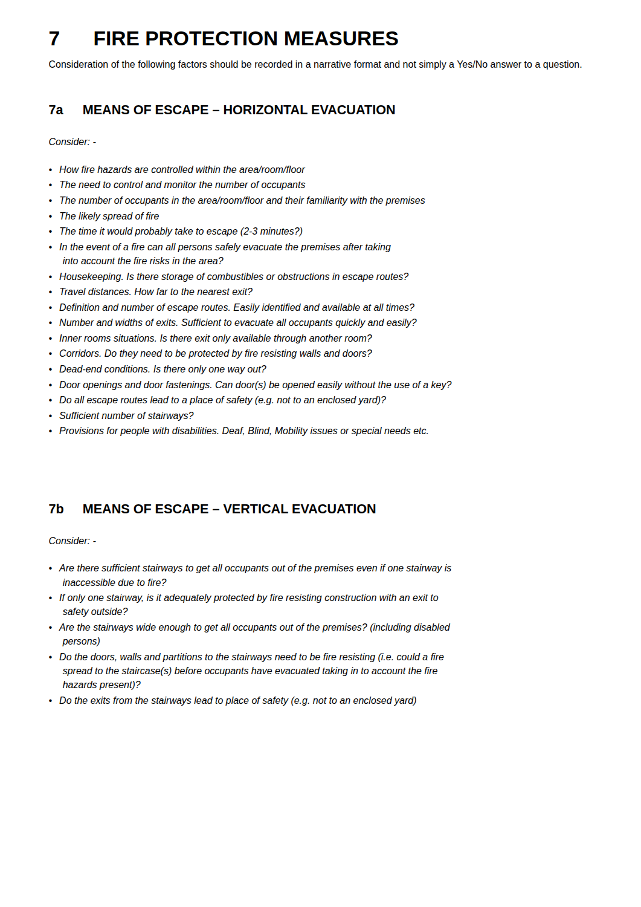7 FIRE PROTECTION MEASURES
Consideration of the following factors should be recorded in a narrative format and not simply a Yes/No answer to a question.
7a MEANS OF ESCAPE – HORIZONTAL EVACUATION
Consider: -
How fire hazards are controlled within the area/room/floor
The need to control and monitor the number of occupants
The number of occupants in the area/room/floor and their familiarity with the premises
The likely spread of fire
The time it would probably take to escape (2-3 minutes?)
In the event of a fire can all persons safely evacuate the premises after takinginto account the fire risks in the area?
Housekeeping. Is there storage of combustibles or obstructions in escape routes?
Travel distances. How far to the nearest exit?
Definition and number of escape routes. Easily identified and available at all times?
Number and widths of exits. Sufficient to evacuate all occupants quickly and easily?
Inner rooms situations. Is there exit only available through another room?
Corridors. Do they need to be protected by fire resisting walls and doors?
Dead-end conditions. Is there only one way out?
Door openings and door fastenings. Can door(s) be opened easily without the use of a key?
Do all escape routes lead to a place of safety (e.g. not to an enclosed yard)?
Sufficient number of stairways?
Provisions for people with disabilities. Deaf, Blind, Mobility issues or special needs etc.
7b MEANS OF ESCAPE – VERTICAL EVACUATION
Consider: -
Are there sufficient stairways to get all occupants out of the premises even if one stairway isinaccessible due to fire?
If only one stairway, is it adequately protected by fire resisting construction with an exit tosafety outside?
Are the stairways wide enough to get all occupants out of the premises? (including disabledpersons)
Do the doors, walls and partitions to the stairways need to be fire resisting (i.e. could a firespread to the staircase(s) before occupants have evacuated taking in to account the fire hazards present)?
Do the exits from the stairways lead to place of safety (e.g. not to an enclosed yard)